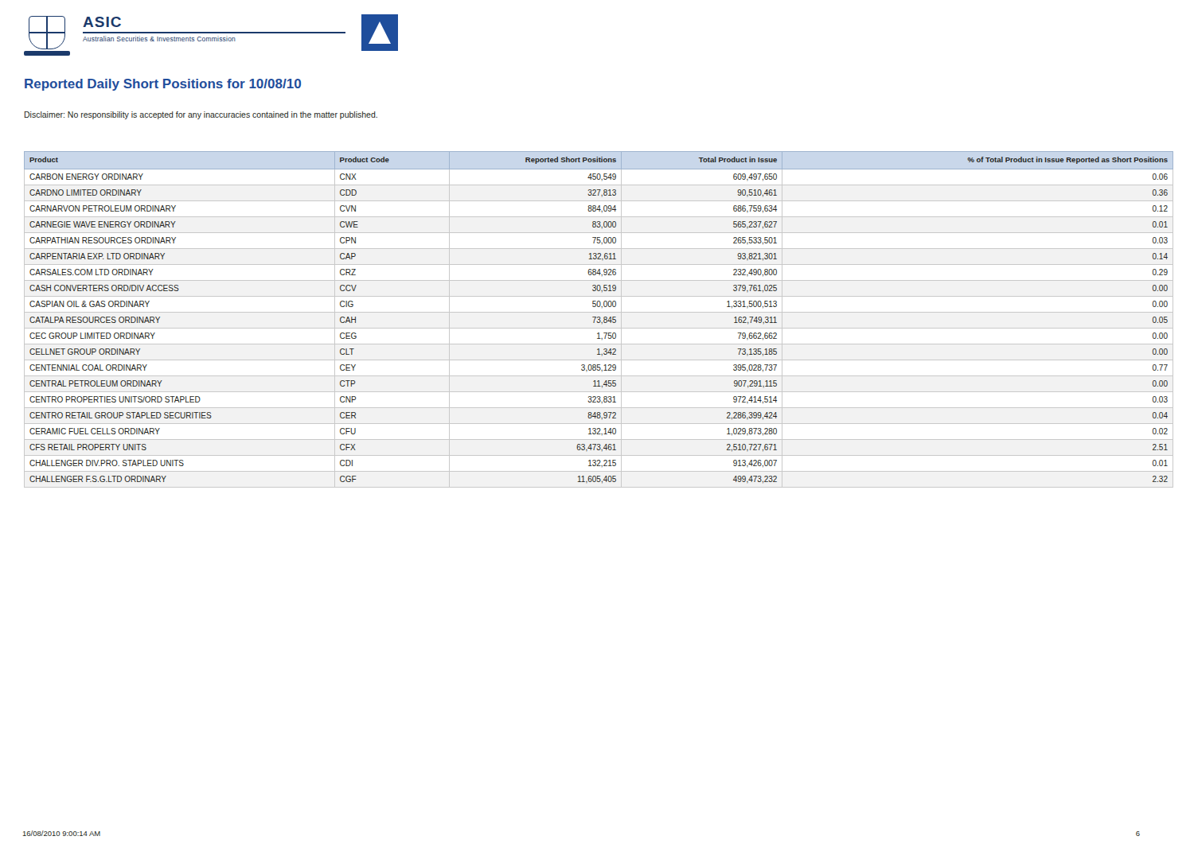ASIC
Australian Securities & Investments Commission
Reported Daily Short Positions for 10/08/10
Disclaimer: No responsibility is accepted for any inaccuracies contained in the matter published.
| Product | Product Code | Reported Short Positions | Total Product in Issue | % of Total Product in Issue Reported as Short Positions |
| --- | --- | --- | --- | --- |
| CARBON ENERGY ORDINARY | CNX | 450,549 | 609,497,650 | 0.06 |
| CARDNO LIMITED ORDINARY | CDD | 327,813 | 90,510,461 | 0.36 |
| CARNARVON PETROLEUM ORDINARY | CVN | 884,094 | 686,759,634 | 0.12 |
| CARNEGIE WAVE ENERGY ORDINARY | CWE | 83,000 | 565,237,627 | 0.01 |
| CARPATHIAN RESOURCES ORDINARY | CPN | 75,000 | 265,533,501 | 0.03 |
| CARPENTARIA EXP. LTD ORDINARY | CAP | 132,611 | 93,821,301 | 0.14 |
| CARSALES.COM LTD ORDINARY | CRZ | 684,926 | 232,490,800 | 0.29 |
| CASH CONVERTERS ORD/DIV ACCESS | CCV | 30,519 | 379,761,025 | 0.00 |
| CASPIAN OIL & GAS ORDINARY | CIG | 50,000 | 1,331,500,513 | 0.00 |
| CATALPA RESOURCES ORDINARY | CAH | 73,845 | 162,749,311 | 0.05 |
| CEC GROUP LIMITED ORDINARY | CEG | 1,750 | 79,662,662 | 0.00 |
| CELLNET GROUP ORDINARY | CLT | 1,342 | 73,135,185 | 0.00 |
| CENTENNIAL COAL ORDINARY | CEY | 3,085,129 | 395,028,737 | 0.77 |
| CENTRAL PETROLEUM ORDINARY | CTP | 11,455 | 907,291,115 | 0.00 |
| CENTRO PROPERTIES UNITS/ORD STAPLED | CNP | 323,831 | 972,414,514 | 0.03 |
| CENTRO RETAIL GROUP STAPLED SECURITIES | CER | 848,972 | 2,286,399,424 | 0.04 |
| CERAMIC FUEL CELLS ORDINARY | CFU | 132,140 | 1,029,873,280 | 0.02 |
| CFS RETAIL PROPERTY UNITS | CFX | 63,473,461 | 2,510,727,671 | 2.51 |
| CHALLENGER DIV.PRO. STAPLED UNITS | CDI | 132,215 | 913,426,007 | 0.01 |
| CHALLENGER F.S.G.LTD ORDINARY | CGF | 11,605,405 | 499,473,232 | 2.32 |
16/08/2010 9:00:14 AM
6